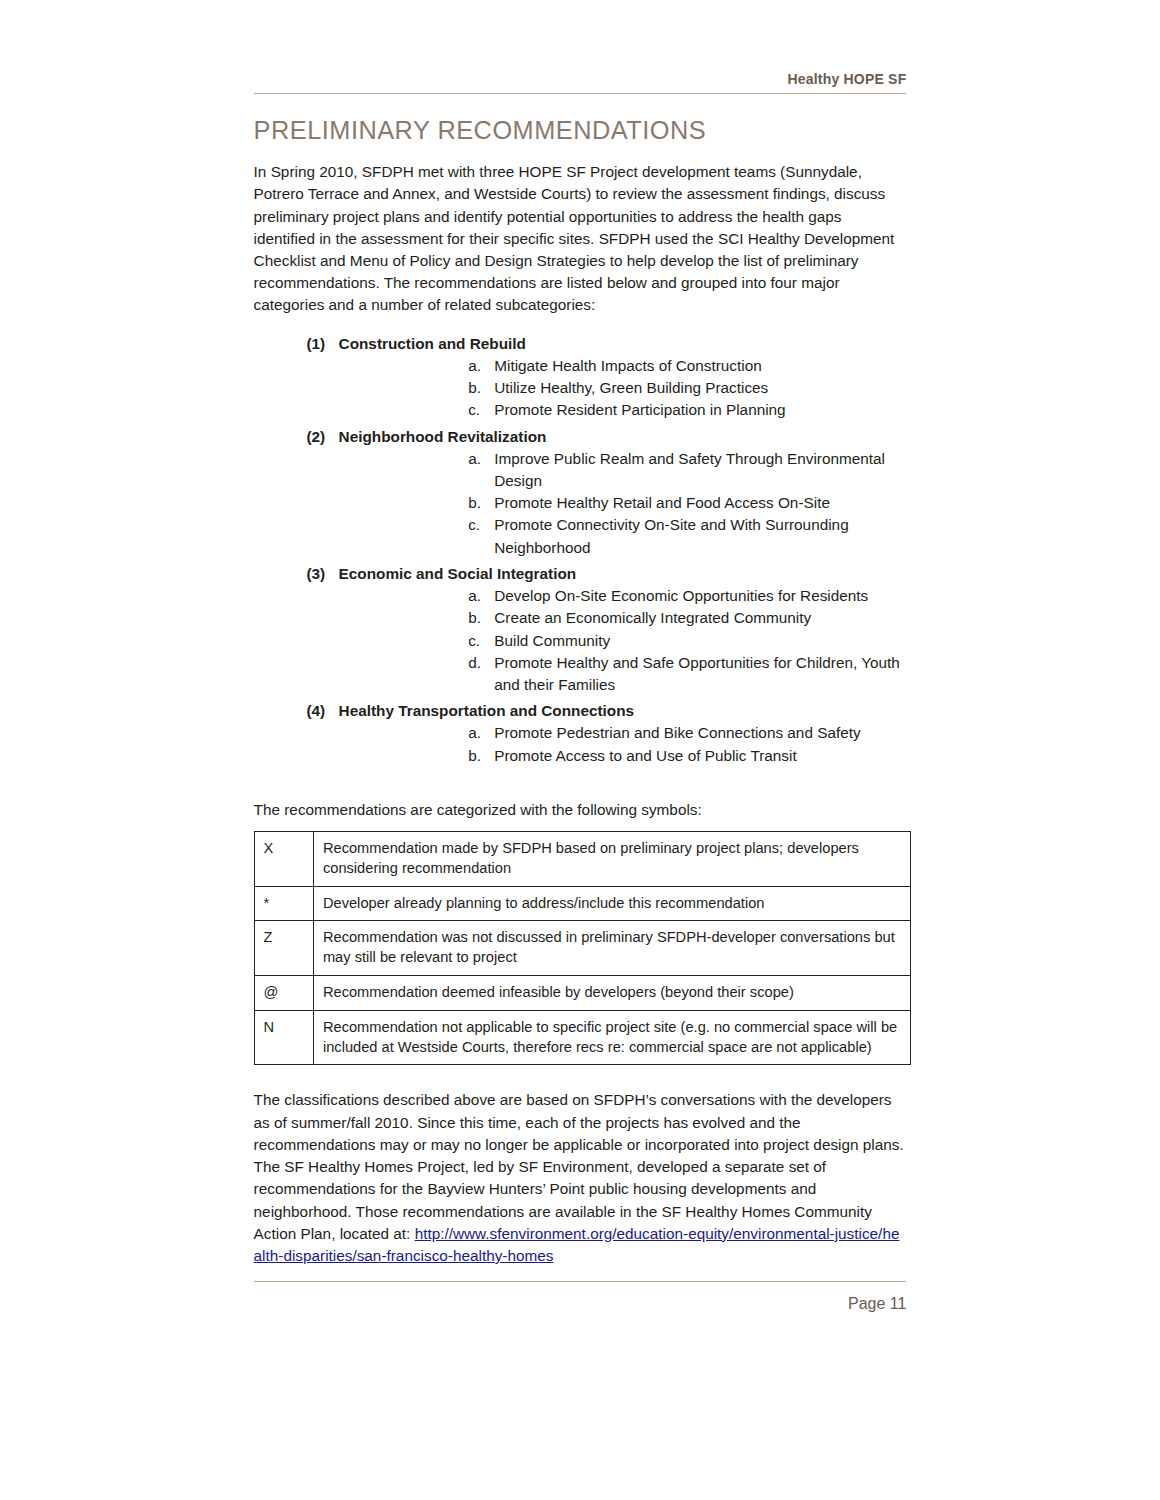Healthy HOPE SF
Preliminary Recommendations
In Spring 2010, SFDPH met with three HOPE SF Project development teams (Sunnydale, Potrero Terrace and Annex, and Westside Courts) to review the assessment findings, discuss preliminary project plans and identify potential opportunities to address the health gaps identified in the assessment for their specific sites. SFDPH used the SCI Healthy Development Checklist and Menu of Policy and Design Strategies to help develop the list of preliminary recommendations. The recommendations are listed below and grouped into four major categories and a number of related subcategories:
Construction and Rebuild
Mitigate Health Impacts of Construction
Utilize Healthy, Green Building Practices
Promote Resident Participation in Planning
Neighborhood Revitalization
Improve Public Realm and Safety Through Environmental Design
Promote Healthy Retail and Food Access On-Site
Promote Connectivity On-Site and With Surrounding Neighborhood
Economic and Social Integration
Develop On-Site Economic Opportunities for Residents
Create an Economically Integrated Community
Build Community
Promote Healthy and Safe Opportunities for Children, Youth and their Families
Healthy Transportation and Connections
Promote Pedestrian and Bike Connections and Safety
Promote Access to and Use of Public Transit
The recommendations are categorized with the following symbols:
| X | Recommendation made by SFDPH based on preliminary project plans; developers considering recommendation |
| * | Developer already planning to address/include this recommendation |
| Z | Recommendation was not discussed in preliminary SFDPH-developer conversations but may still be relevant to project |
| @ | Recommendation deemed infeasible by developers (beyond their scope) |
| N | Recommendation not applicable to specific project site (e.g. no commercial space will be included at Westside Courts, therefore recs re: commercial space are not applicable) |
The classifications described above are based on SFDPH’s conversations with the developers as of summer/fall 2010. Since this time, each of the projects has evolved and the recommendations may or may no longer be applicable or incorporated into project design plans. The SF Healthy Homes Project, led by SF Environment, developed a separate set of recommendations for the Bayview Hunters’ Point public housing developments and neighborhood. Those recommendations are available in the SF Healthy Homes Community Action Plan, located at: http://www.sfenvironment.org/education-equity/environmental-justice/health-disparities/san-francisco-healthy-homes
Page 11